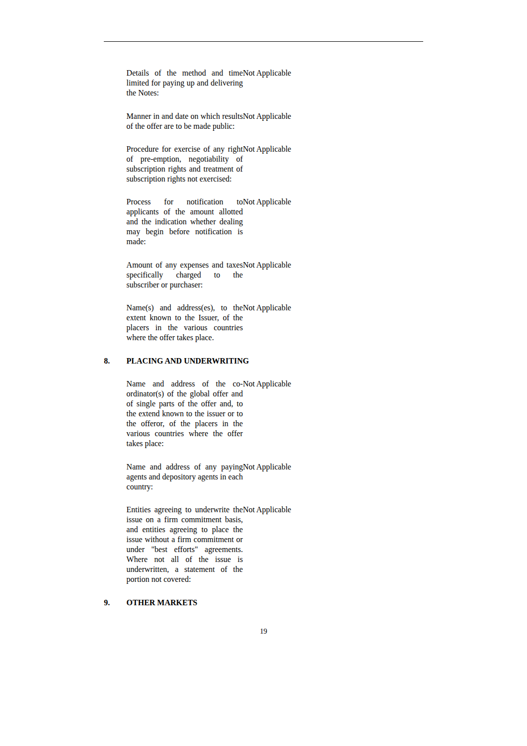| | Details of the method and time limited for paying up and delivering the Notes: | Not Applicable |
| | Manner in and date on which results of the offer are to be made public: | Not Applicable |
| | Procedure for exercise of any right of pre-emption, negotiability of subscription rights and treatment of subscription rights not exercised: | Not Applicable |
| | Process for notification to applicants of the amount allotted and the indication whether dealing may begin before notification is made: | Not Applicable |
| | Amount of any expenses and taxes specifically charged to the subscriber or purchaser: | Not Applicable |
| | Name(s) and address(es), to the extent known to the Issuer, of the placers in the various countries where the offer takes place. | Not Applicable |
| 8. | PLACING AND UNDERWRITING |
| | Name and address of the co-ordinator(s) of the global offer and of single parts of the offer and, to the extend known to the issuer or to the offeror, of the placers in the various countries where the offer takes place: | Not Applicable |
| | Name and address of any paying agents and depository agents in each country: | Not Applicable |
| | Entities agreeing to underwrite the issue on a firm commitment basis, and entities agreeing to place the issue without a firm commitment or under "best efforts" agreements. Where not all of the issue is underwritten, a statement of the portion not covered: | Not Applicable |
| 9. | OTHER MARKETS |
19